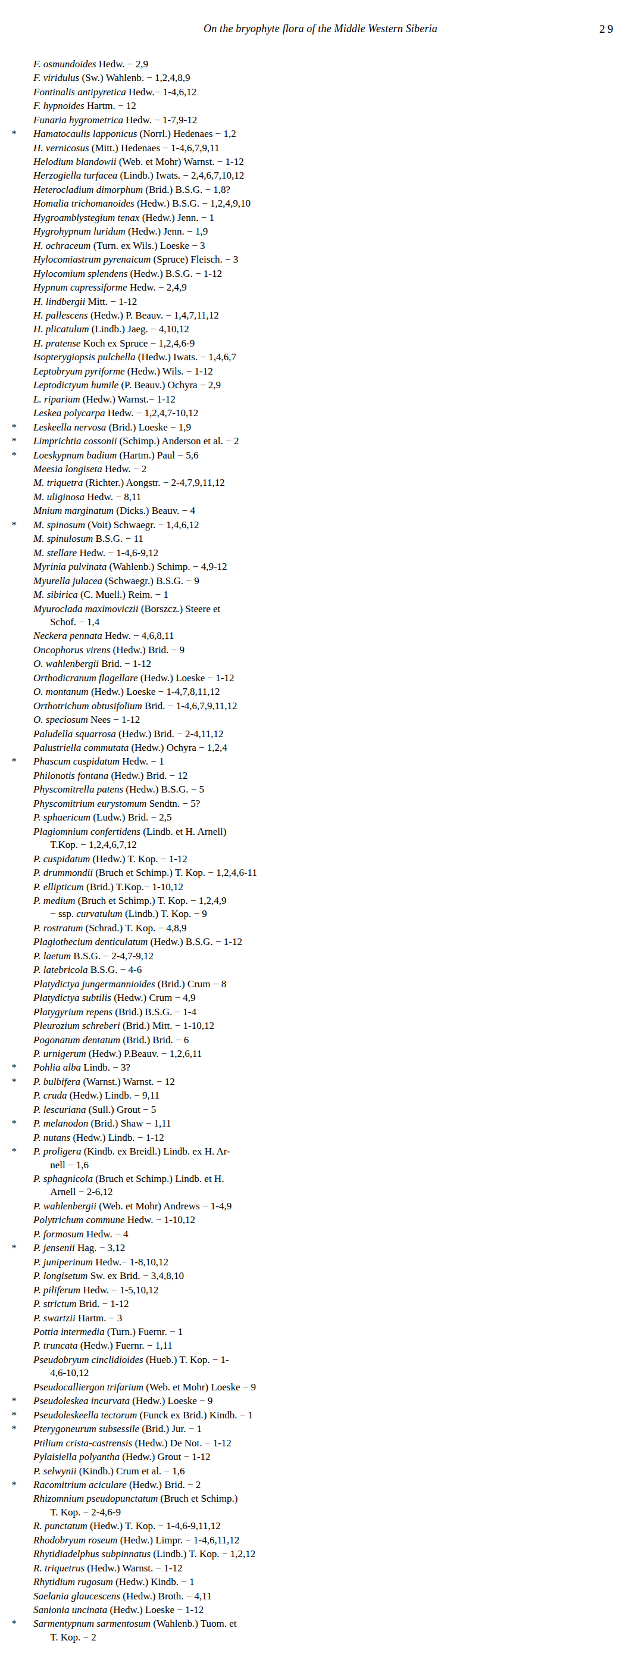On the bryophyte flora of the Middle Western Siberia
29
F. osmundoides Hedw. − 2,9
F. viridulus (Sw.) Wahlenb. − 1,2,4,8,9
Fontinalis antipyretica Hedw.− 1-4,6,12
F. hypnoides Hartm. − 12
Funaria hygrometrica Hedw. − 1-7,9-12
*Hamatocaulis lapponicus (Norrl.) Hedenaes − 1,2
H. vernicosus (Mitt.) Hedenaes − 1-4,6,7,9,11
Helodium blandowii (Web. et Mohr) Warnst. − 1-12
Herzogiella turfacea (Lindb.) Iwats. − 2,4,6,7,10,12
Heterocladium dimorphum (Brid.) B.S.G. − 1,8?
Homalia trichomanoides (Hedw.) B.S.G. − 1,2,4,9,10
Hygroamblystegium tenax (Hedw.) Jenn. − 1
Hygrohypnum luridum (Hedw.) Jenn. − 1,9
H. ochraceum (Turn. ex Wils.) Loeske − 3
Hylocomiastrum pyrenaicum (Spruce) Fleisch. − 3
Hylocomium splendens (Hedw.) B.S.G. − 1-12
Hypnum cupressiforme Hedw. − 2,4,9
H. lindbergii Mitt. − 1-12
H. pallescens (Hedw.) P. Beauv. − 1,4,7,11,12
H. plicatulum (Lindb.) Jaeg. − 4,10,12
H. pratense Koch ex Spruce − 1,2,4,6-9
Isopterygiopsis pulchella (Hedw.) Iwats. − 1,4,6,7
Leptobryum pyriforme (Hedw.) Wils. − 1-12
Leptodictyum humile (P. Beauv.) Ochyra − 2,9
L. riparium (Hedw.) Warnst.− 1-12
Leskea polycarpa Hedw. − 1,2,4,7-10,12
*Leskeella nervosa (Brid.) Loeske − 1,9
*Limprichtia cossonii (Schimp.) Anderson et al. − 2
*Loeskypnum badium (Hartm.) Paul − 5,6
Meesia longiseta Hedw. − 2
M. triquetra (Richter.) Aongstr. − 2-4,7,9,11,12
M. uliginosa Hedw. − 8,11
Mnium marginatum (Dicks.) Beauv. − 4
*M. spinosum (Voit) Schwaegr. − 1,4,6,12
M. spinulosum B.S.G. − 11
M. stellare Hedw. − 1-4,6-9,12
Myrinia pulvinata (Wahlenb.) Schimp. − 4,9-12
Myurella julacea (Schwaegr.) B.S.G. − 9
M. sibirica (C. Muell.) Reim. − 1
Myuroclada maximoviczii (Borszcz.) Steere etSchof. − 1,4
Neckera pennata Hedw. − 4,6,8,11
Oncophorus virens (Hedw.) Brid. − 9
O. wahlenbergii Brid. − 1-12
Orthodicranum flagellare (Hedw.) Loeske − 1-12
O. montanum (Hedw.) Loeske − 1-4,7,8,11,12
Orthotrichum obtusifolium Brid. − 1-4,6,7,9,11,12
O. speciosum Nees − 1-12
Paludella squarrosa (Hedw.) Brid. − 2-4,11,12
Palustriella commutata (Hedw.) Ochyra − 1,2,4
*Phascum cuspidatum Hedw. − 1
Philonotis fontana (Hedw.) Brid. − 12
Physcomitrella patens (Hedw.) B.S.G. − 5
Physcomitrium eurystomum Sendtn. − 5?
P. sphaericum (Ludw.) Brid. − 2,5
Plagiomnium confertidens (Lindb. et H. Arnell)T.Kop. − 1,2,4,6,7,12
P. cuspidatum (Hedw.) T. Kop. − 1-12
P. drummondii (Bruch et Schimp.) T. Kop. − 1,2,4,6-11
P. ellipticum (Brid.) T.Kop.− 1-10,12
P. medium (Bruch et Schimp.) T. Kop. − 1,2,4,9− ssp. curvatulum (Lindb.) T. Kop. − 9
P. rostratum (Schrad.) T. Kop. − 4,8,9
Plagiothecium denticulatum (Hedw.) B.S.G. − 1-12
P. laetum B.S.G. − 2-4,7-9,12
P. latebricola B.S.G. − 4-6
Platydictya jungermannioides (Brid.) Crum − 8
Platydictya subtilis (Hedw.) Crum − 4,9
Platygyrium repens (Brid.) B.S.G. − 1-4
Pleurozium schreberi (Brid.) Mitt. − 1-10,12
Pogonatum dentatum (Brid.) Brid. − 6
P. urnigerum (Hedw.) P.Beauv. − 1,2,6,11
*Pohlia alba Lindb. − 3?
*P. bulbifera (Warnst.) Warnst. − 12
P. cruda (Hedw.) Lindb. − 9,11
P. lescuriana (Sull.) Grout − 5
*P. melanodon (Brid.) Shaw − 1,11
P. nutans (Hedw.) Lindb. − 1-12
*P. proligera (Kindb. ex Breidl.) Lindb. ex H. Ar-nell − 1,6
P. sphagnicola (Bruch et Schimp.) Lindb. et H.Arnell − 2-6,12
P. wahlenbergii (Web. et Mohr) Andrews − 1-4,9
Polytrichum commune Hedw. − 1-10,12
P. formosum Hedw. − 4
*P. jensenii Hag. − 3,12
P. juniperinum Hedw.− 1-8,10,12
P. longisetum Sw. ex Brid. − 3,4,8,10
P. piliferum Hedw. − 1-5,10,12
P. strictum Brid. − 1-12
P. swartzii Hartm. − 3
Pottia intermedia (Turn.) Fuernr. − 1
P. truncata (Hedw.) Fuernr. − 1,11
Pseudobryum cinclidioides (Hueb.) T. Kop. − 1-4,6-10,12
Pseudocalliergon trifarium (Web. et Mohr) Loeske − 9
*Pseudoleskea incurvata (Hedw.) Loeske − 9
*Pseudoleskeella tectorum (Funck ex Brid.) Kindb. − 1
*Pterygoneurum subsessile (Brid.) Jur. − 1
Ptilium crista-castrensis (Hedw.) De Not. − 1-12
Pylaisiella polyantha (Hedw.) Grout − 1-12
P. selwynii (Kindb.) Crum et al. − 1,6
*Racomitrium aciculare (Hedw.) Brid. − 2
Rhizomnium pseudopunctatum (Bruch et Schimp.)T. Kop. − 2-4,6-9
R. punctatum (Hedw.) T. Kop. − 1-4,6-9,11,12
Rhodobryum roseum (Hedw.) Limpr. − 1-4,6,11,12
Rhytidiadelphus subpinnatus (Lindb.) T. Kop. − 1,2,12
R. triquetrus (Hedw.) Warnst. − 1-12
Rhytidium rugosum (Hedw.) Kindb. − 1
Saelania glaucescens (Hedw.) Broth. − 4,11
Sanionia uncinata (Hedw.) Loeske − 1-12
*Sarmentypnum sarmentosum (Wahlenb.) Tuom. etT. Kop. − 2